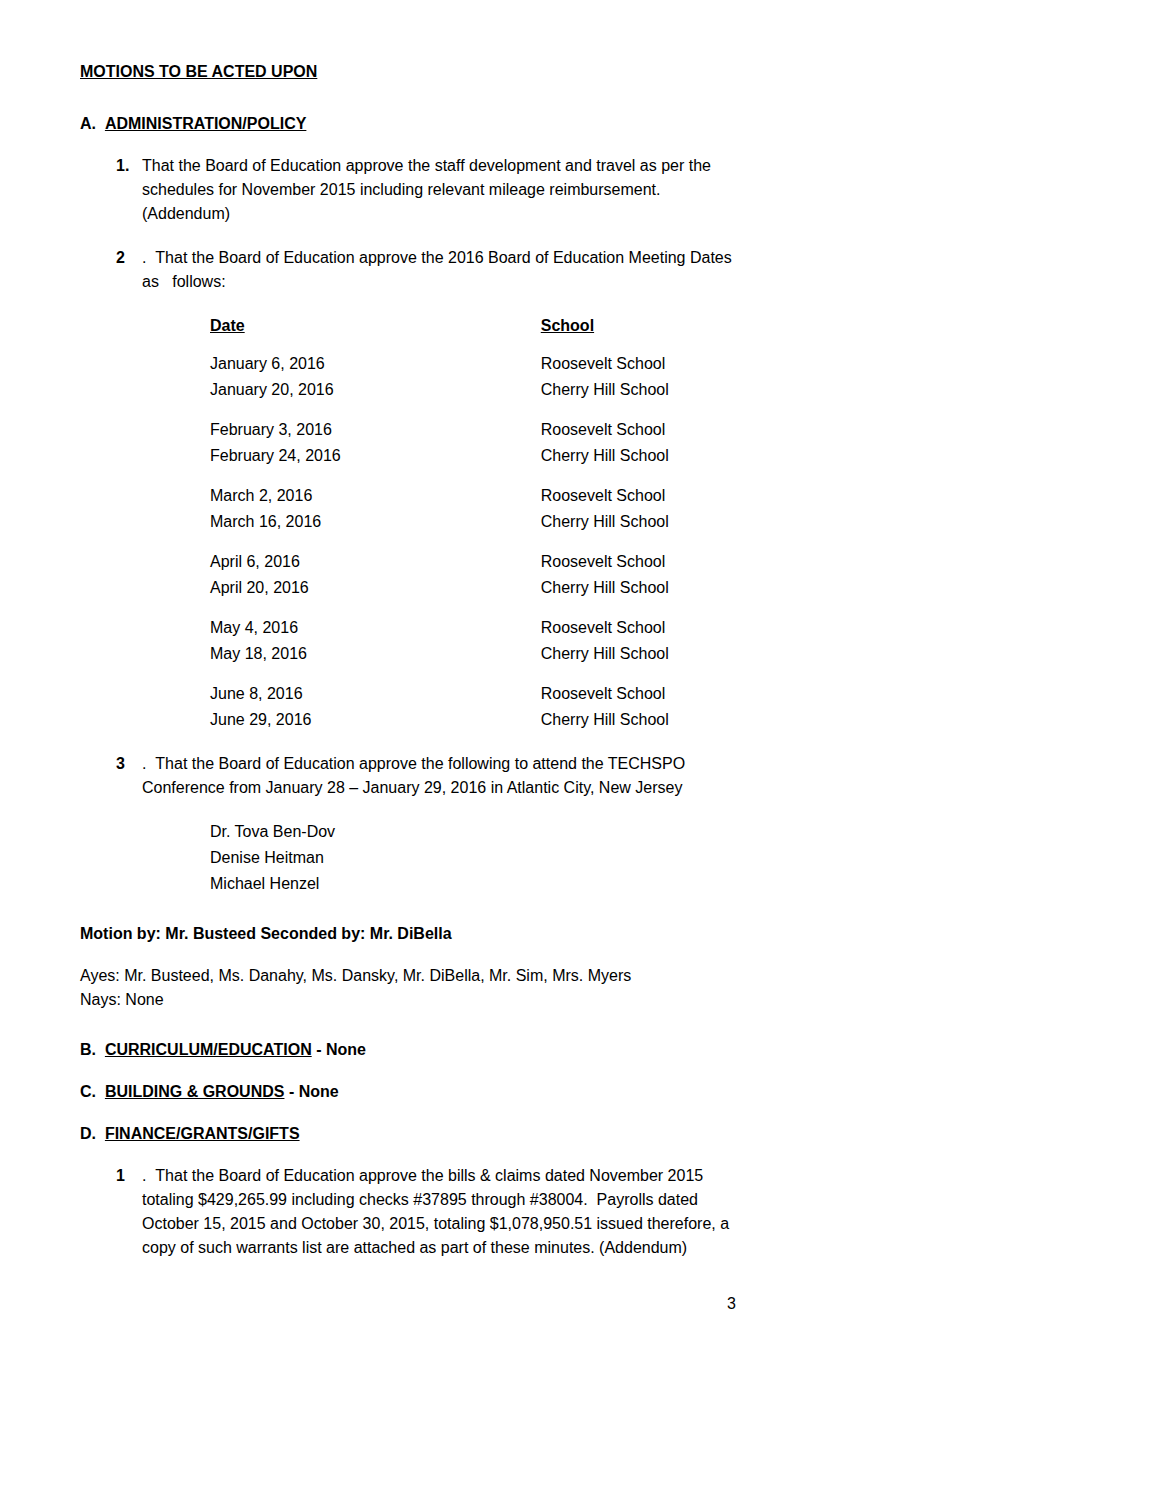MOTIONS TO BE ACTED UPON
A. ADMINISTRATION/POLICY
1.
That the Board of Education approve the staff development and travel as per the schedules for November 2015 including relevant mileage reimbursement. (Addendum)
2
. That the Board of Education approve the 2016 Board of Education Meeting Dates as follows:
| Date | School |
| --- | --- |
| January 6, 2016 | Roosevelt School |
| January 20, 2016 | Cherry Hill School |
| February 3, 2016 | Roosevelt School |
| February 24, 2016 | Cherry Hill School |
| March 2, 2016 | Roosevelt School |
| March 16, 2016 | Cherry Hill School |
| April 6, 2016 | Roosevelt School |
| April 20, 2016 | Cherry Hill School |
| May 4, 2016 | Roosevelt School |
| May 18, 2016 | Cherry Hill School |
| June 8, 2016 | Roosevelt School |
| June 29, 2016 | Cherry Hill School |
3
. That the Board of Education approve the following to attend the TECHSPO Conference from January 28 – January 29, 2016 in Atlantic City, New Jersey
Dr. Tova Ben-Dov
Denise Heitman
Michael Henzel
Motion by: Mr. Busteed Seconded by: Mr. DiBella
Ayes: Mr. Busteed, Ms. Danahy, Ms. Dansky, Mr. DiBella, Mr. Sim, Mrs. Myers
Nays: None
B. CURRICULUM/EDUCATION - None
C. BUILDING & GROUNDS - None
D. FINANCE/GRANTS/GIFTS
1
. That the Board of Education approve the bills & claims dated November 2015 totaling $429,265.99 including checks #37895 through #38004. Payrolls dated October 15, 2015 and October 30, 2015, totaling $1,078,950.51 issued therefore, a copy of such warrants list are attached as part of these minutes. (Addendum)
3